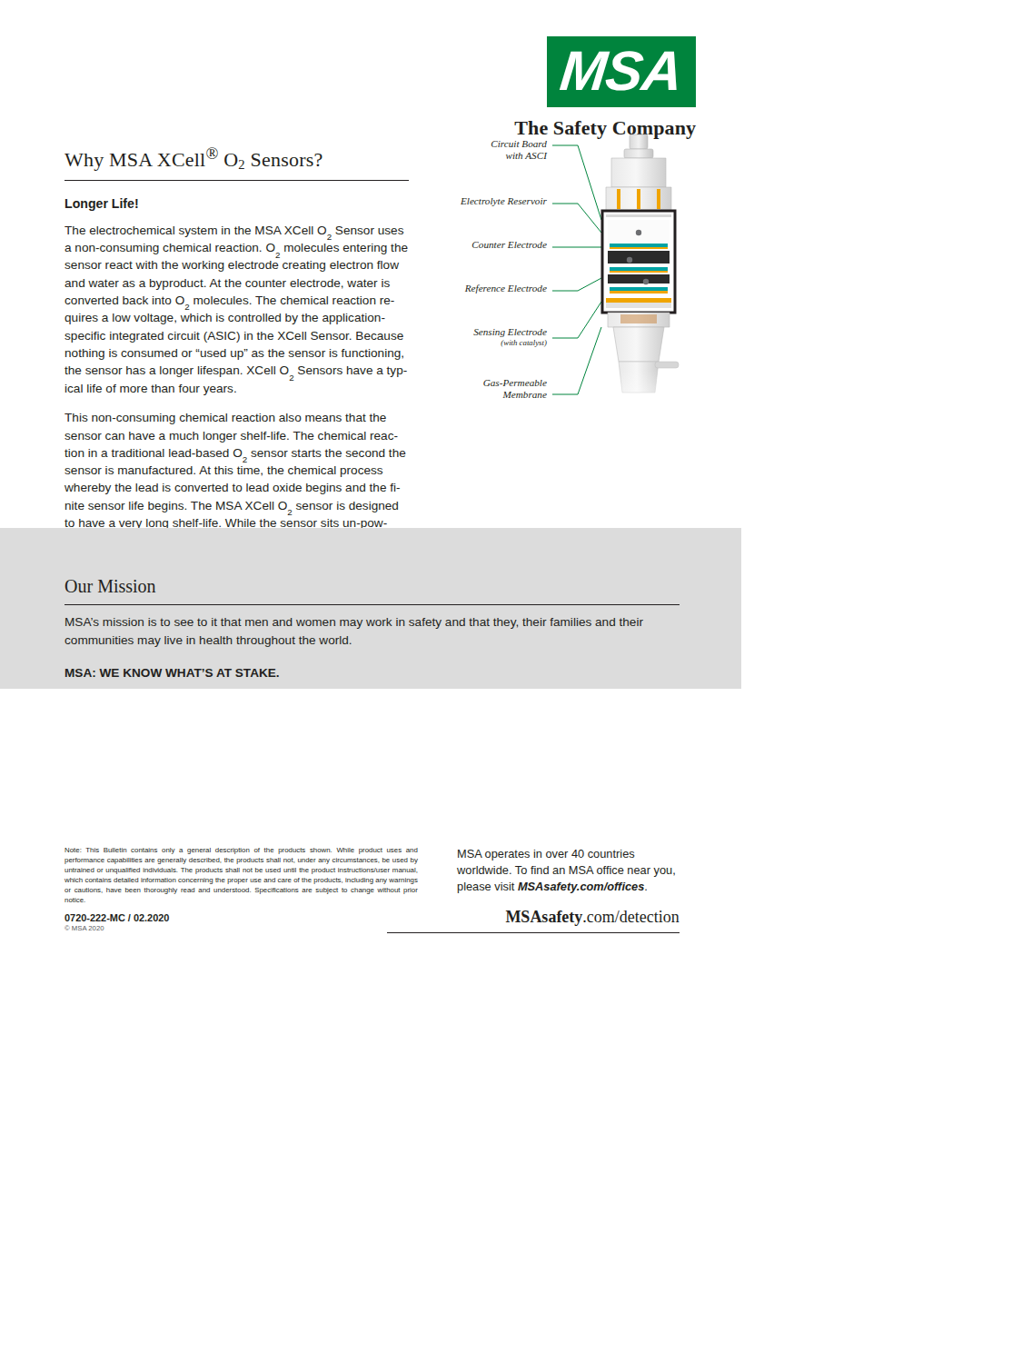MSA
The Safety Company
Why MSA XCell® O2 Sensors?
Longer Life!
The electrochemical system in the MSA XCell O2 Sensor uses a non-consuming chemical reaction. O2 molecules entering the sensor react with the working electrode creating electron flow and water as a byproduct. At the counter electrode, water is converted back into O2 molecules. The chemical reaction requires a low voltage, which is controlled by the application-specific integrated circuit (ASIC) in the XCell Sensor. Because nothing is consumed or “used up” as the sensor is functioning, the sensor has a longer lifespan. XCell O2 Sensors have a typical life of more than four years.
This non-consuming chemical reaction also means that the sensor can have a much longer shelf-life. The chemical reaction in a traditional lead-based O2 sensor starts the second the sensor is manufactured. At this time, the chemical process whereby the lead is converted to lead oxide begins and the finite sensor life begins. The MSA XCell O2 sensor is designed to have a very long shelf-life. While the sensor sits un-powered, no chemical reactions with O2 are taking place and no life is being depleted from the sensor.
Circuit Board
with ASCI
Electrolyte Reservoir
Counter Electrode
Reference Electrode
Sensing Electrode(with catalyst)
Gas-Permeable
Membrane
Our Mission
MSA’s mission is to see to it that men and women may work in safety and that they, their families and their communities may live in health throughout the world.
MSA: WE KNOW WHAT’S AT STAKE.
Note: This Bulletin contains only a general description of the products shown. While product uses and performance capabilities are generally described, the products shall not, under any circumstances, be used by untrained or unqualified individuals. The products shall not be used until the product instructions/user manual, which contains detailed information concerning the proper use and care of the products, including any warnings or cautions, have been thoroughly read and understood. Specifications are subject to change without prior notice.
MSA operates in over 40 countries worldwide. To find an MSA office near you, please visit MSAsafety.com/offices.
0720-222-MC / 02.2020
© MSA 2020
MSAsafety.com/detection